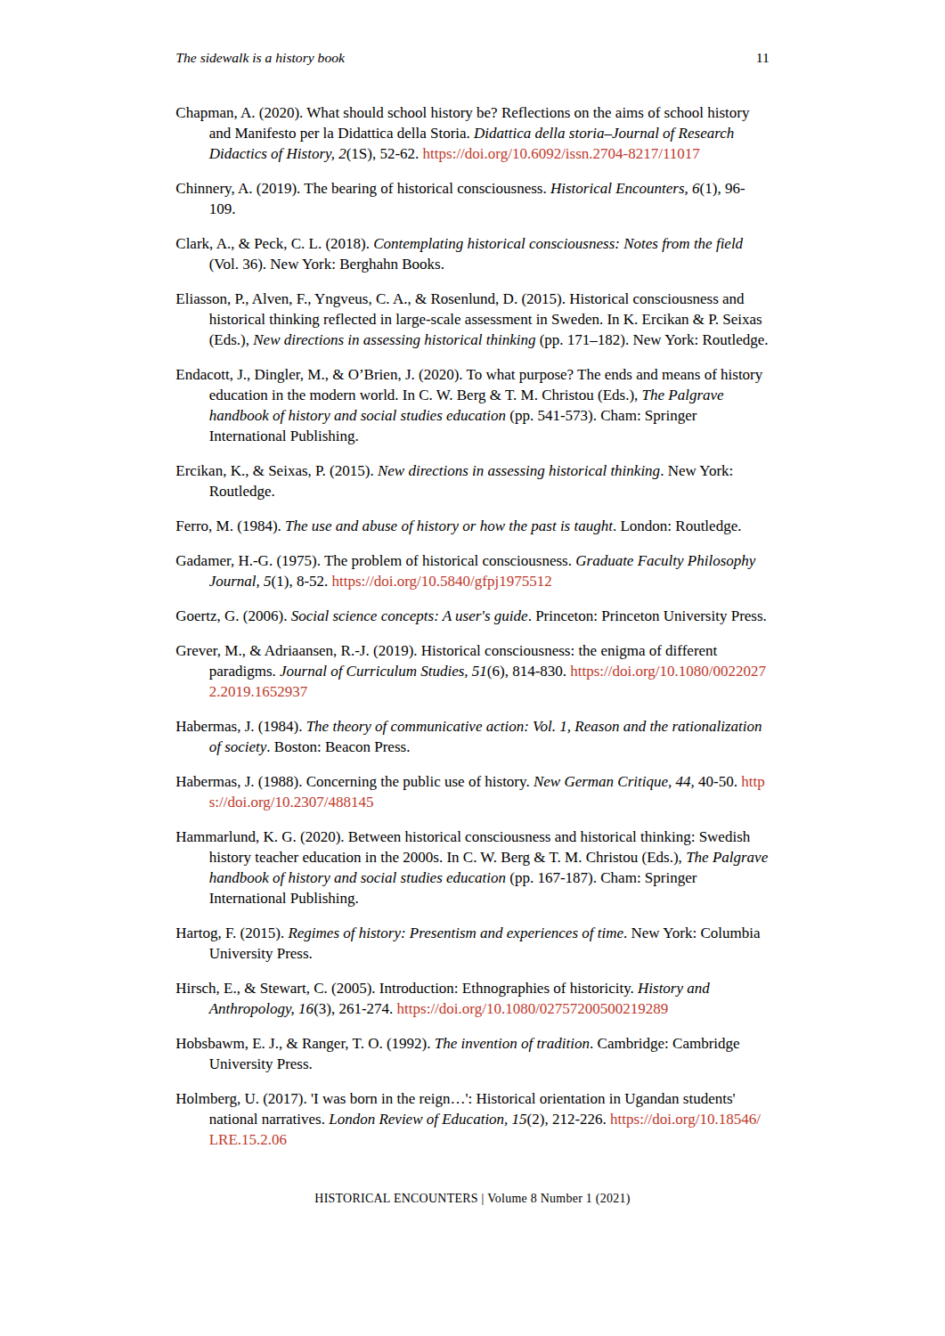The sidewalk is a history book 11
Chapman, A. (2020). What should school history be? Reflections on the aims of school history and Manifesto per la Didattica della Storia. Didattica della storia–Journal of Research Didactics of History, 2(1S), 52-62. https://doi.org/10.6092/issn.2704-8217/11017
Chinnery, A. (2019). The bearing of historical consciousness. Historical Encounters, 6(1), 96-109.
Clark, A., & Peck, C. L. (2018). Contemplating historical consciousness: Notes from the field (Vol. 36). New York: Berghahn Books.
Eliasson, P., Alven, F., Yngveus, C. A., & Rosenlund, D. (2015). Historical consciousness and historical thinking reflected in large-scale assessment in Sweden. In K. Ercikan & P. Seixas (Eds.), New directions in assessing historical thinking (pp. 171–182). New York: Routledge.
Endacott, J., Dingler, M., & O’Brien, J. (2020). To what purpose? The ends and means of history education in the modern world. In C. W. Berg & T. M. Christou (Eds.), The Palgrave handbook of history and social studies education (pp. 541-573). Cham: Springer International Publishing.
Ercikan, K., & Seixas, P. (2015). New directions in assessing historical thinking. New York: Routledge.
Ferro, M. (1984). The use and abuse of history or how the past is taught. London: Routledge.
Gadamer, H.-G. (1975). The problem of historical consciousness. Graduate Faculty Philosophy Journal, 5(1), 8-52. https://doi.org/10.5840/gfpj1975512
Goertz, G. (2006). Social science concepts: A user's guide. Princeton: Princeton University Press.
Grever, M., & Adriaansen, R.-J. (2019). Historical consciousness: the enigma of different paradigms. Journal of Curriculum Studies, 51(6), 814-830. https://doi.org/10.1080/00220272.2019.1652937
Habermas, J. (1984). The theory of communicative action: Vol. 1, Reason and the rationalization of society. Boston: Beacon Press.
Habermas, J. (1988). Concerning the public use of history. New German Critique, 44, 40-50. https://doi.org/10.2307/488145
Hammarlund, K. G. (2020). Between historical consciousness and historical thinking: Swedish history teacher education in the 2000s. In C. W. Berg & T. M. Christou (Eds.), The Palgrave handbook of history and social studies education (pp. 167-187). Cham: Springer International Publishing.
Hartog, F. (2015). Regimes of history: Presentism and experiences of time. New York: Columbia University Press.
Hirsch, E., & Stewart, C. (2005). Introduction: Ethnographies of historicity. History and Anthropology, 16(3), 261-274. https://doi.org/10.1080/02757200500219289
Hobsbawm, E. J., & Ranger, T. O. (1992). The invention of tradition. Cambridge: Cambridge University Press.
Holmberg, U. (2017). 'I was born in the reign…': Historical orientation in Ugandan students' national narratives. London Review of Education, 15(2), 212-226. https://doi.org/10.18546/LRE.15.2.06
HISTORICAL ENCOUNTERS | Volume 8 Number 1 (2021)